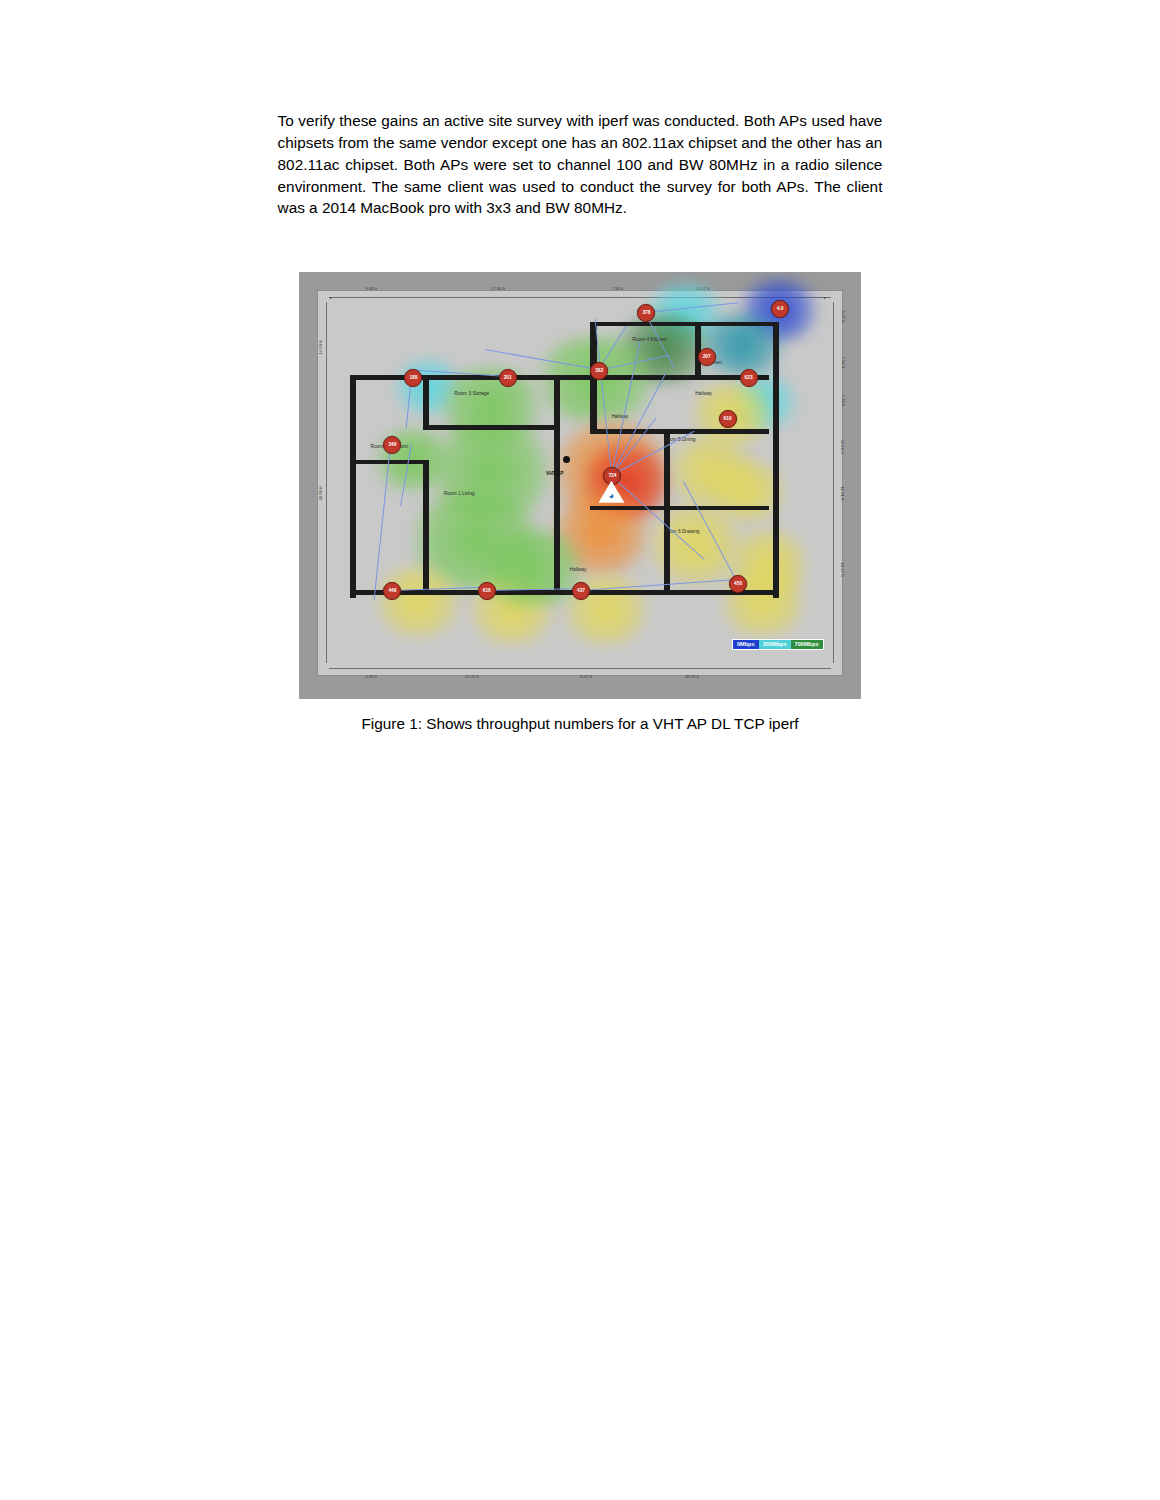To verify these gains an active site survey with iperf was conducted. Both APs used have chipsets from the same vendor except one has an 802.11ax chipset and the other has an 802.11ac chipset. Both APs were set to channel 100 and BW 80MHz in a radio silence environment. The same client was used to conduct the survey for both APs. The client was a 2014 MacBook pro with 3x3 and BW 80MHz.
9.48 ft
17.80 ft
7.30 ft
10.07 ft
◂
▸
14.60 ft
35.96 ft
6.07 ft
7.54 ft
4.33 ft
54.46 ft
11.61 ft
18.27 ft
9.48 ft
19.25 ft
8.02 ft
38.31 ft
Room 4 Kitchen
Kitchen
Room 3 Storage
Hallway
Room 2 Bedroom
Hallway
Room 5 Dining
Room 1 Living
Room 6 Drawing
Hallway
378
4.0
207
382
623
188
201
349
610
724
448
616
437
450
VHT AP
◕
0Mbps 350Mbps 700Mbps
Figure 1: Shows throughput numbers for a VHT AP DL TCP iperf